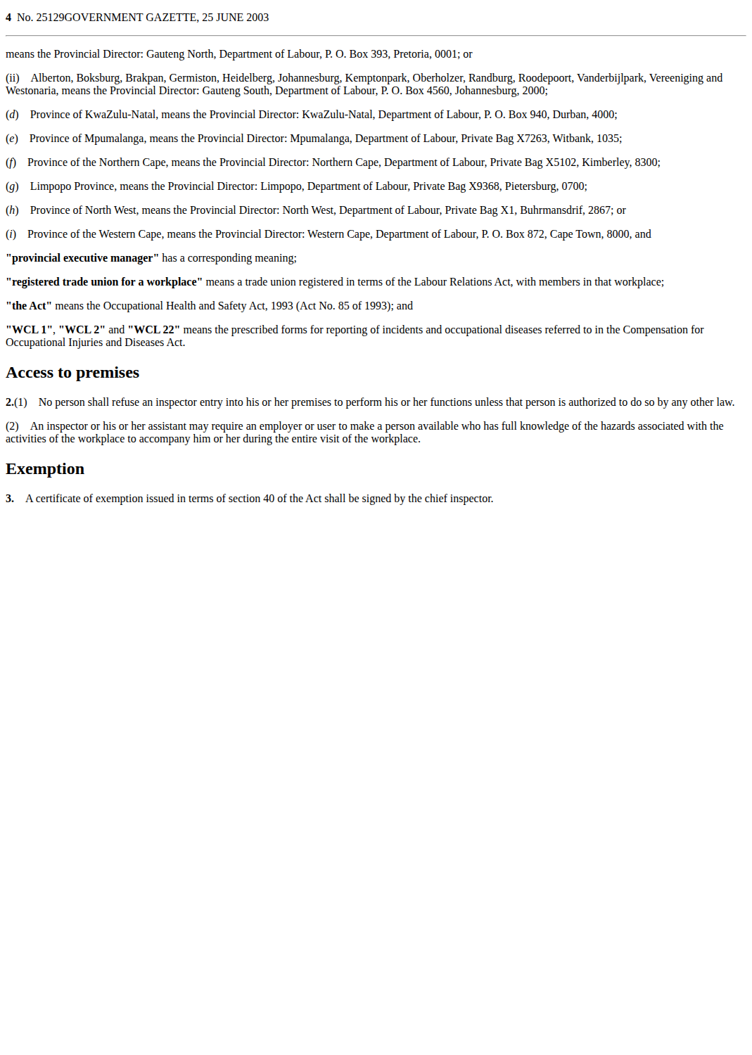4 No. 25129GOVERNMENT GAZETTE, 25 JUNE 2003
means the Provincial Director: Gauteng North, Department of Labour, P. O. Box 393, Pretoria, 0001; or
(ii) Alberton, Boksburg, Brakpan, Germiston, Heidelberg, Johannesburg, Kemptonpark, Oberholzer, Randburg, Roodepoort, Vanderbijlpark, Vereeniging and Westonaria, means the Provincial Director: Gauteng South, Department of Labour, P. O. Box 4560, Johannesburg, 2000;
(d) Province of KwaZulu-Natal, means the Provincial Director: KwaZulu-Natal, Department of Labour, P. O. Box 940, Durban, 4000;
(e) Province of Mpumalanga, means the Provincial Director: Mpumalanga, Department of Labour, Private Bag X7263, Witbank, 1035;
(f) Province of the Northern Cape, means the Provincial Director: Northern Cape, Department of Labour, Private Bag X5102, Kimberley, 8300;
(g) Limpopo Province, means the Provincial Director: Limpopo, Department of Labour, Private Bag X9368, Pietersburg, 0700;
(h) Province of North West, means the Provincial Director: North West, Department of Labour, Private Bag X1, Buhrmansdrif, 2867; or
(i) Province of the Western Cape, means the Provincial Director: Western Cape, Department of Labour, P. O. Box 872, Cape Town, 8000, and
"provincial executive manager" has a corresponding meaning;
"registered trade union for a workplace" means a trade union registered in terms of the Labour Relations Act, with members in that workplace;
"the Act" means the Occupational Health and Safety Act, 1993 (Act No. 85 of 1993); and
"WCL 1", "WCL 2" and "WCL 22" means the prescribed forms for reporting of incidents and occupational diseases referred to in the Compensation for Occupational Injuries and Diseases Act.
Access to premises
2.(1) No person shall refuse an inspector entry into his or her premises to perform his or her functions unless that person is authorized to do so by any other law.
(2) An inspector or his or her assistant may require an employer or user to make a person available who has full knowledge of the hazards associated with the activities of the workplace to accompany him or her during the entire visit of the workplace.
Exemption
3. A certificate of exemption issued in terms of section 40 of the Act shall be signed by the chief inspector.